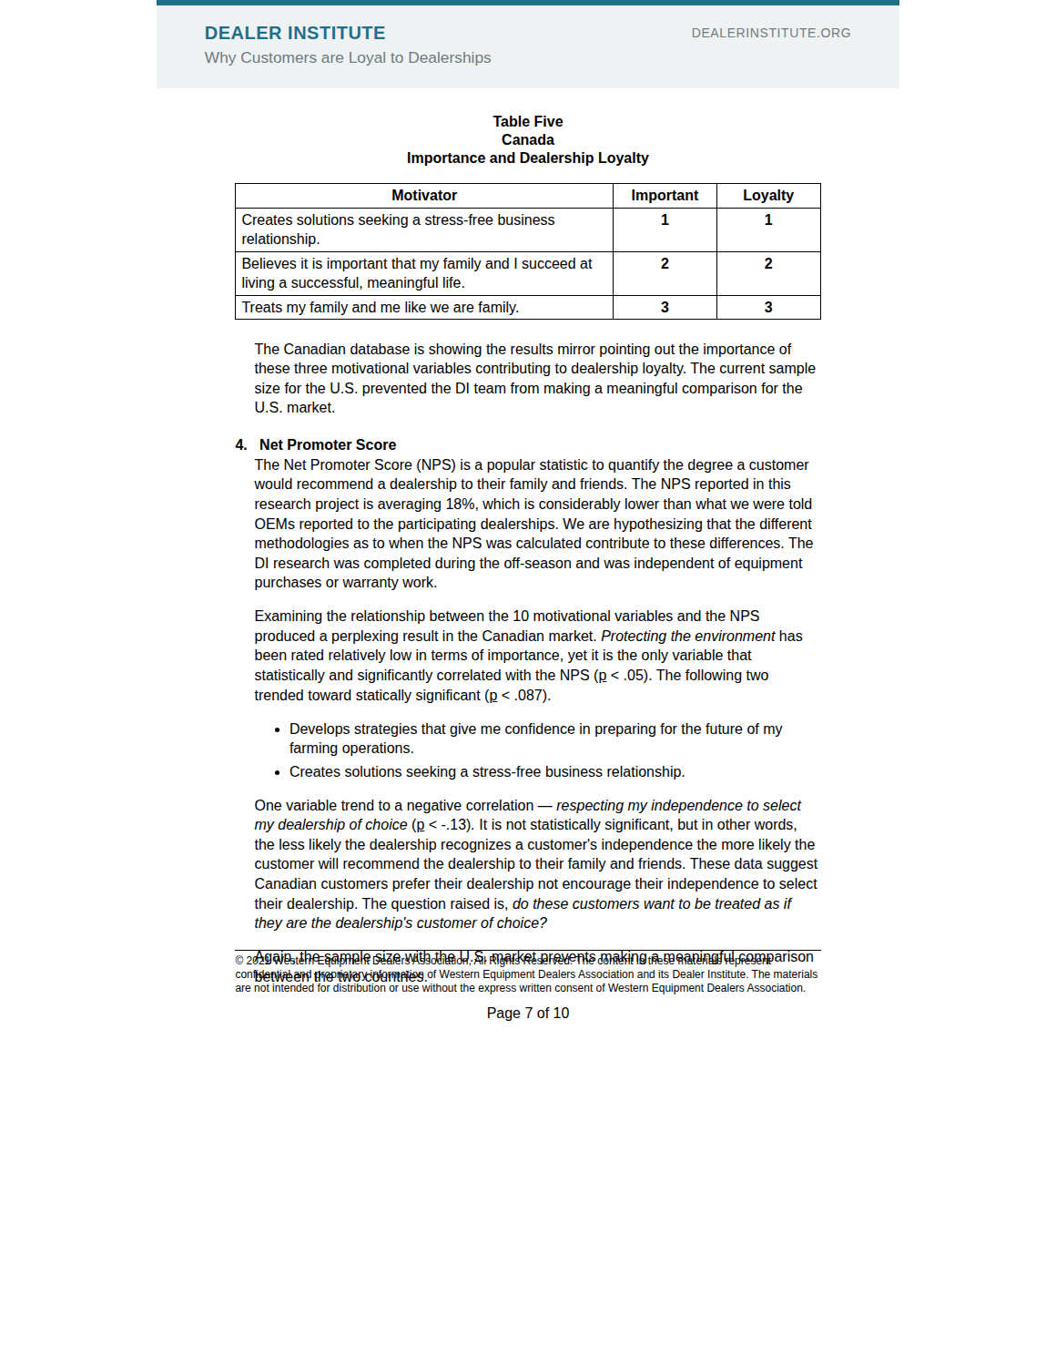DEALERINSTITUTE.ORG
DEALER INSTITUTE
Why Customers are Loyal to Dealerships
Table Five
Canada
Importance and Dealership Loyalty
| Motivator | Important | Loyalty |
| --- | --- | --- |
| Creates solutions seeking a stress-free business relationship. | 1 | 1 |
| Believes it is important that my family and I succeed at living a successful, meaningful life. | 2 | 2 |
| Treats my family and me like we are family. | 3 | 3 |
The Canadian database is showing the results mirror pointing out the importance of these three motivational variables contributing to dealership loyalty. The current sample size for the U.S. prevented the DI team from making a meaningful comparison for the U.S. market.
4. Net Promoter Score
The Net Promoter Score (NPS) is a popular statistic to quantify the degree a customer would recommend a dealership to their family and friends. The NPS reported in this research project is averaging 18%, which is considerably lower than what we were told OEMs reported to the participating dealerships. We are hypothesizing that the different methodologies as to when the NPS was calculated contribute to these differences. The DI research was completed during the off-season and was independent of equipment purchases or warranty work.
Examining the relationship between the 10 motivational variables and the NPS produced a perplexing result in the Canadian market. Protecting the environment has been rated relatively low in terms of importance, yet it is the only variable that statistically and significantly correlated with the NPS (p < .05). The following two trended toward statically significant (p < .087).
Develops strategies that give me confidence in preparing for the future of my farming operations.
Creates solutions seeking a stress-free business relationship.
One variable trend to a negative correlation — respecting my independence to select my dealership of choice (p < -.13). It is not statistically significant, but in other words, the less likely the dealership recognizes a customer's independence the more likely the customer will recommend the dealership to their family and friends. These data suggest Canadian customers prefer their dealership not encourage their independence to select their dealership. The question raised is, do these customers want to be treated as if they are the dealership's customer of choice?
Again, the sample size with the U.S. market prevents making a meaningful comparison between the two countries.
© 2021 Western Equipment Dealers Association, All Rights Reserved. The content in these materials represent confidential and proprietary information of Western Equipment Dealers Association and its Dealer Institute. The materials are not intended for distribution or use without the express written consent of Western Equipment Dealers Association.
Page 7 of 10